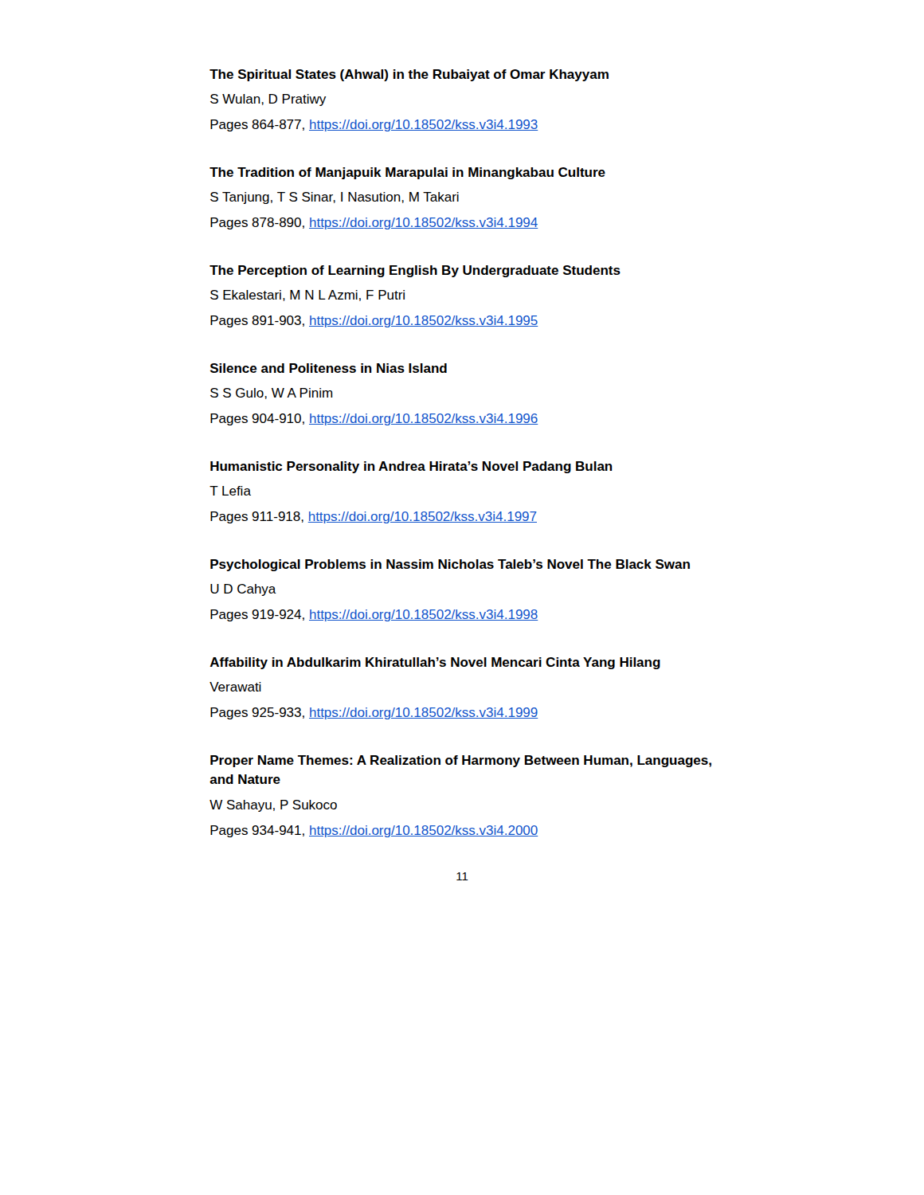The Spiritual States (Ahwal) in the Rubaiyat of Omar Khayyam
S Wulan, D Pratiwy
Pages 864-877, https://doi.org/10.18502/kss.v3i4.1993
The Tradition of Manjapuik Marapulai in Minangkabau Culture
S Tanjung, T S Sinar, I Nasution, M Takari
Pages 878-890, https://doi.org/10.18502/kss.v3i4.1994
The Perception of Learning English By Undergraduate Students
S Ekalestari, M N L Azmi, F Putri
Pages 891-903, https://doi.org/10.18502/kss.v3i4.1995
Silence and Politeness in Nias Island
S S Gulo, W A Pinim
Pages 904-910, https://doi.org/10.18502/kss.v3i4.1996
Humanistic Personality in Andrea Hirata’s Novel Padang Bulan
T Lefia
Pages 911-918, https://doi.org/10.18502/kss.v3i4.1997
Psychological Problems in Nassim Nicholas Taleb’s Novel The Black Swan
U D Cahya
Pages 919-924, https://doi.org/10.18502/kss.v3i4.1998
Affability in Abdulkarim Khiratullah’s Novel Mencari Cinta Yang Hilang
Verawati
Pages 925-933, https://doi.org/10.18502/kss.v3i4.1999
Proper Name Themes: A Realization of Harmony Between Human, Languages, and Nature
W Sahayu, P Sukoco
Pages 934-941, https://doi.org/10.18502/kss.v3i4.2000
11